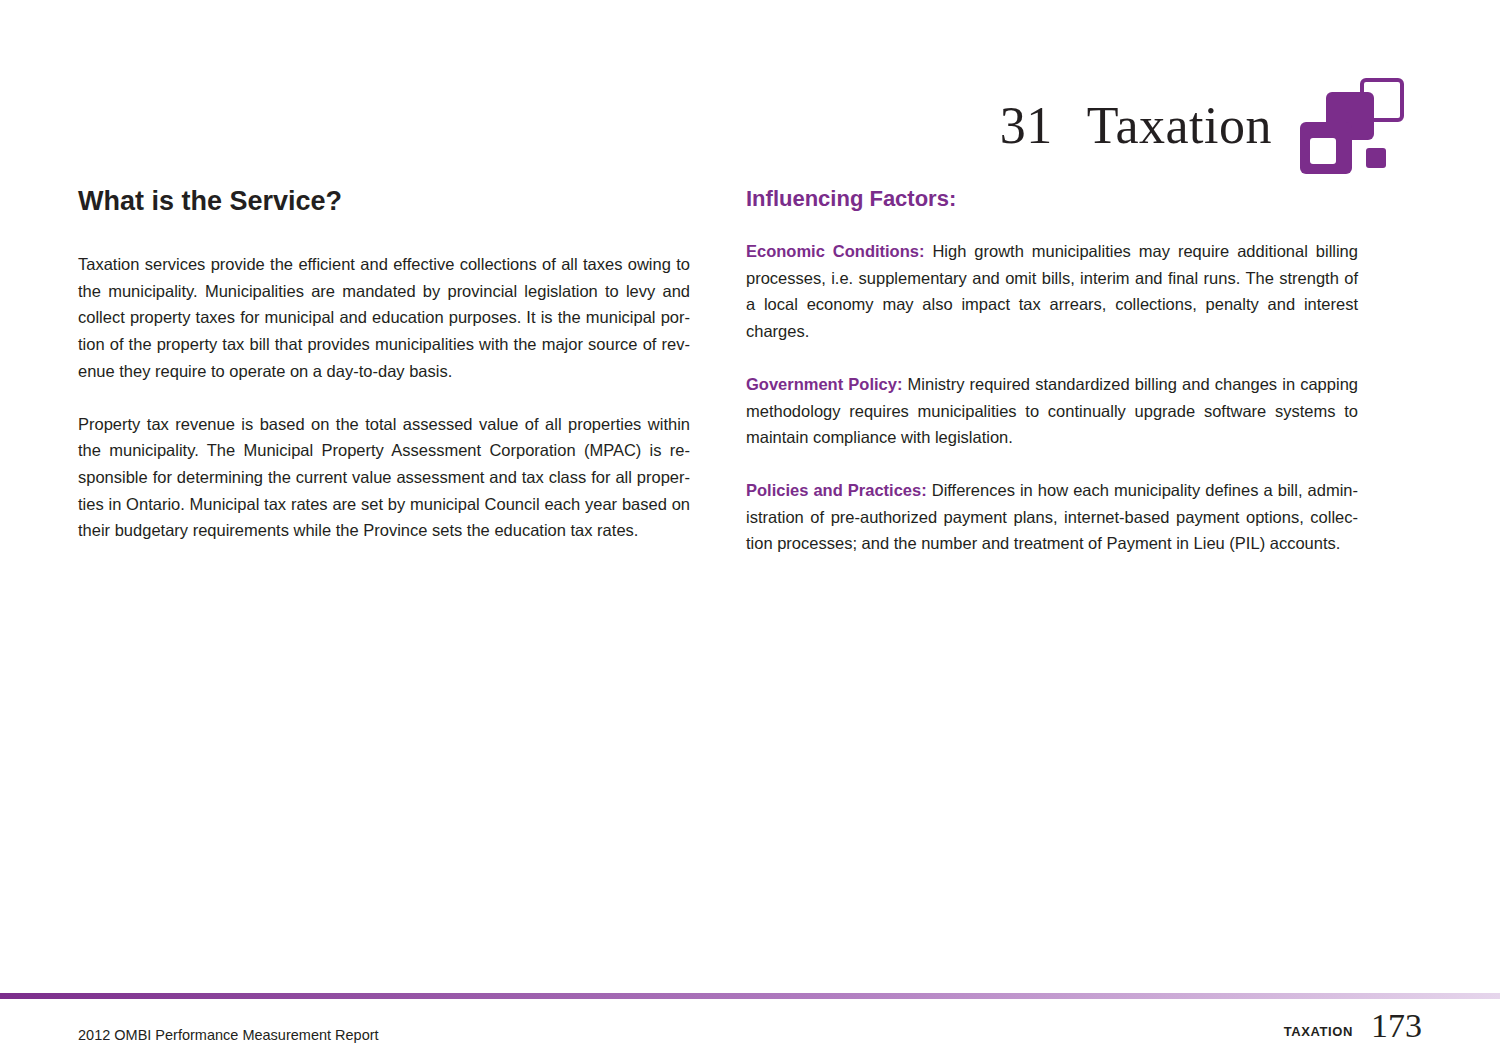31 Taxation
What is the Service?
Taxation services provide the efficient and effective collections of all taxes owing to the municipality. Municipalities are mandated by provincial legislation to levy and collect property taxes for municipal and education purposes. It is the municipal portion of the property tax bill that provides municipalities with the major source of revenue they require to operate on a day-to-day basis.
Property tax revenue is based on the total assessed value of all properties within the municipality. The Municipal Property Assessment Corporation (MPAC) is responsible for determining the current value assessment and tax class for all properties in Ontario. Municipal tax rates are set by municipal Council each year based on their budgetary requirements while the Province sets the education tax rates.
Influencing Factors:
Economic Conditions: High growth municipalities may require additional billing processes, i.e. supplementary and omit bills, interim and final runs. The strength of a local economy may also impact tax arrears, collections, penalty and interest charges.
Government Policy: Ministry required standardized billing and changes in capping methodology requires municipalities to continually upgrade software systems to maintain compliance with legislation.
Policies and Practices: Differences in how each municipality defines a bill, administration of pre-authorized payment plans, internet-based payment options, collection processes; and the number and treatment of Payment in Lieu (PIL) accounts.
2012 OMBI Performance Measurement Report
Taxation 173